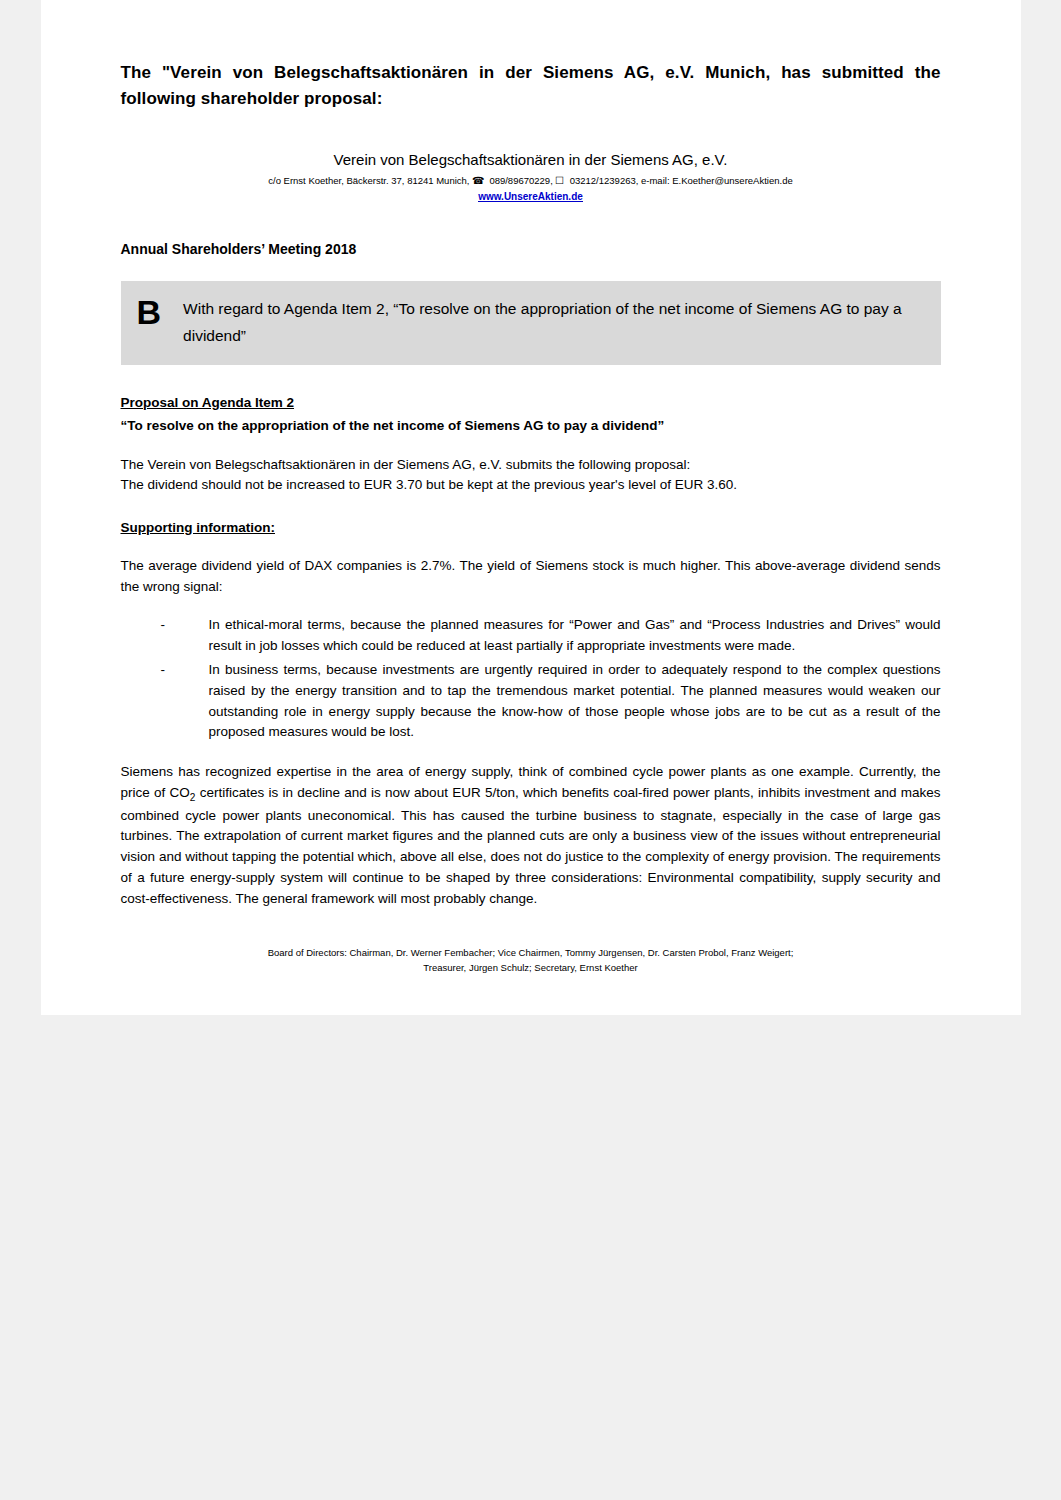The "Verein von Belegschaftsaktionären in der Siemens AG, e.V. Munich, has submitted the following shareholder proposal:
Verein von Belegschaftsaktionären in der Siemens AG, e.V.
c/o Ernst Koether, Bäckerstr. 37, 81241 Munich, ☎ 089/89670229, ☐ 03212/1239263, e-mail: E.Koether@unsereAktien.de
www.UnsereAktien.de
Annual Shareholders’ Meeting 2018
B
With regard to Agenda Item 2, “To resolve on the appropriation of the net income of Siemens AG to pay a dividend”
Proposal on Agenda Item 2
“To resolve on the appropriation of the net income of Siemens AG to pay a dividend”
The Verein von Belegschaftsaktionären in der Siemens AG, e.V. submits the following proposal:
The dividend should not be increased to EUR 3.70 but be kept at the previous year's level of EUR 3.60.
Supporting information:
The average dividend yield of DAX companies is 2.7%. The yield of Siemens stock is much higher. This above-average dividend sends the wrong signal:
In ethical-moral terms, because the planned measures for “Power and Gas” and “Process Industries and Drives” would result in job losses which could be reduced at least partially if appropriate investments were made.
In business terms, because investments are urgently required in order to adequately respond to the complex questions raised by the energy transition and to tap the tremendous market potential. The planned measures would weaken our outstanding role in energy supply because the know-how of those people whose jobs are to be cut as a result of the proposed measures would be lost.
Siemens has recognized expertise in the area of energy supply, think of combined cycle power plants as one example. Currently, the price of CO2 certificates is in decline and is now about EUR 5/ton, which benefits coal-fired power plants, inhibits investment and makes combined cycle power plants uneconomical. This has caused the turbine business to stagnate, especially in the case of large gas turbines. The extrapolation of current market figures and the planned cuts are only a business view of the issues without entrepreneurial vision and without tapping the potential which, above all else, does not do justice to the complexity of energy provision. The requirements of a future energy-supply system will continue to be shaped by three considerations: Environmental compatibility, supply security and cost-effectiveness. The general framework will most probably change.
Board of Directors: Chairman, Dr. Werner Fembacher; Vice Chairmen, Tommy Jürgensen, Dr. Carsten Probol, Franz Weigert;
Treasurer, Jürgen Schulz; Secretary, Ernst Koether